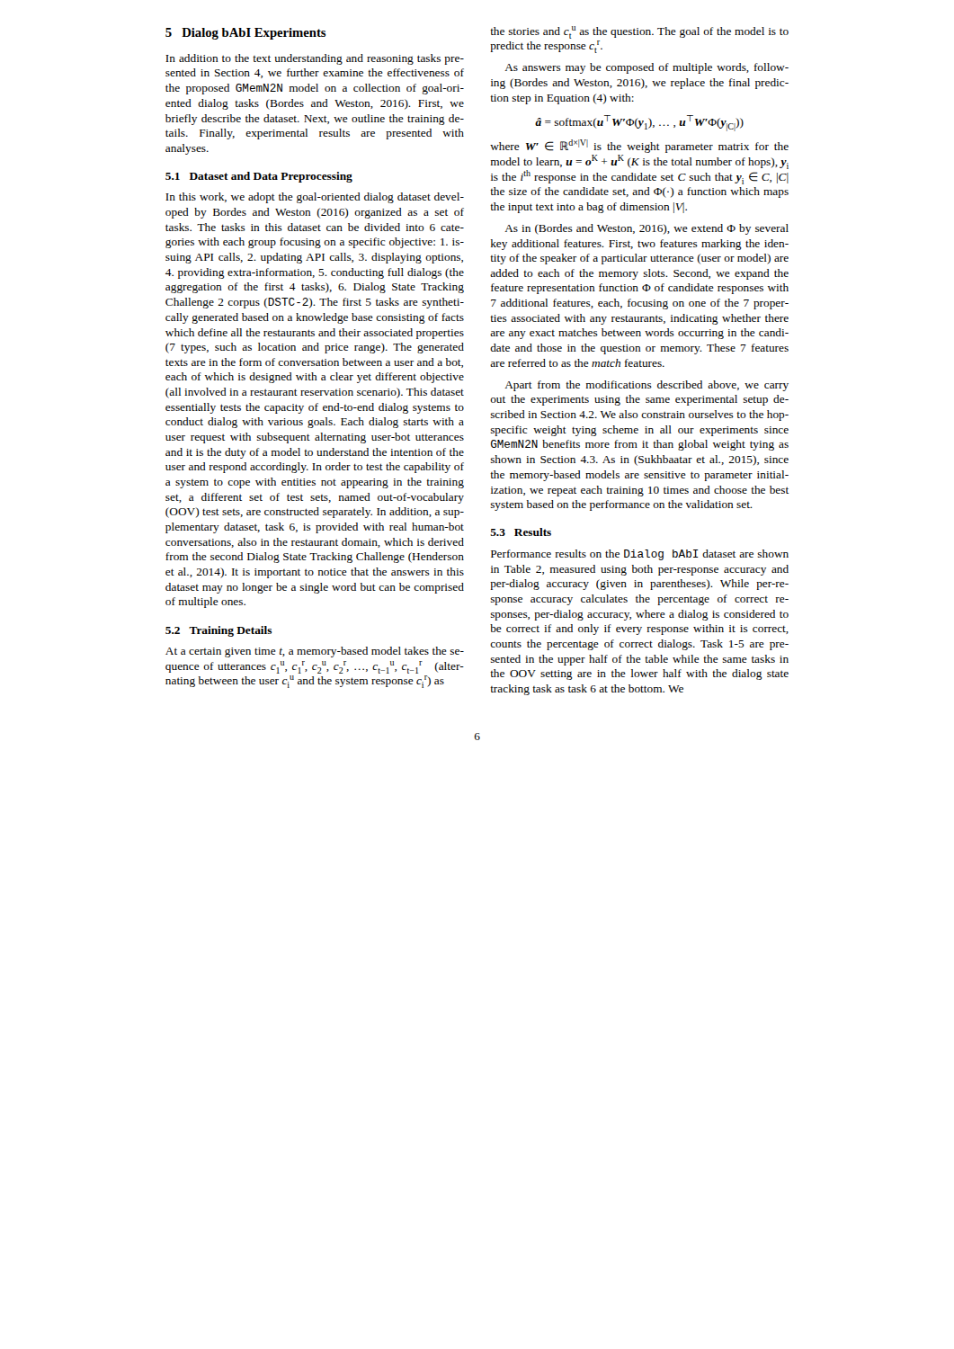5 Dialog bAbI Experiments
In addition to the text understanding and reasoning tasks presented in Section 4, we further examine the effectiveness of the proposed GMemN2N model on a collection of goal-oriented dialog tasks (Bordes and Weston, 2016). First, we briefly describe the dataset. Next, we outline the training details. Finally, experimental results are presented with analyses.
5.1 Dataset and Data Preprocessing
In this work, we adopt the goal-oriented dialog dataset developed by Bordes and Weston (2016) organized as a set of tasks. The tasks in this dataset can be divided into 6 categories with each group focusing on a specific objective: 1. issuing API calls, 2. updating API calls, 3. displaying options, 4. providing extra-information, 5. conducting full dialogs (the aggregation of the first 4 tasks), 6. Dialog State Tracking Challenge 2 corpus (DSTC-2). The first 5 tasks are synthetically generated based on a knowledge base consisting of facts which define all the restaurants and their associated properties (7 types, such as location and price range). The generated texts are in the form of conversation between a user and a bot, each of which is designed with a clear yet different objective (all involved in a restaurant reservation scenario). This dataset essentially tests the capacity of end-to-end dialog systems to conduct dialog with various goals. Each dialog starts with a user request with subsequent alternating user-bot utterances and it is the duty of a model to understand the intention of the user and respond accordingly. In order to test the capability of a system to cope with entities not appearing in the training set, a different set of test sets, named out-of-vocabulary (OOV) test sets, are constructed separately. In addition, a supplementary dataset, task 6, is provided with real human-bot conversations, also in the restaurant domain, which is derived from the second Dialog State Tracking Challenge (Henderson et al., 2014). It is important to notice that the answers in this dataset may no longer be a single word but can be comprised of multiple ones.
5.2 Training Details
At a certain given time t, a memory-based model takes the sequence of utterances c1u, c1r, c2u, c2r, …, ct−1u, ct−1r (alternating between the user ciu and the system response cir) as
the stories and ctu as the question. The goal of the model is to predict the response ctr.
As answers may be composed of multiple words, following (Bordes and Weston, 2016), we replace the final prediction step in Equation (4) with:
â = softmax(u⊤W′Φ(y1), … , u⊤W′Φ(y|C|))
where W′ ∈ ℝd×|V| is the weight parameter matrix for the model to learn, u = oK + uK (K is the total number of hops), yi is the ith response in the candidate set C such that yi ∈ C, |C| the size of the candidate set, and Φ(·) a function which maps the input text into a bag of dimension |V|.
As in (Bordes and Weston, 2016), we extend Φ by several key additional features. First, two features marking the identity of the speaker of a particular utterance (user or model) are added to each of the memory slots. Second, we expand the feature representation function Φ of candidate responses with 7 additional features, each, focusing on one of the 7 properties associated with any restaurants, indicating whether there are any exact matches between words occurring in the candidate and those in the question or memory. These 7 features are referred to as the match features.
Apart from the modifications described above, we carry out the experiments using the same experimental setup described in Section 4.2. We also constrain ourselves to the hop-specific weight tying scheme in all our experiments since GMemN2N benefits more from it than global weight tying as shown in Section 4.3. As in (Sukhbaatar et al., 2015), since the memory-based models are sensitive to parameter initialization, we repeat each training 10 times and choose the best system based on the performance on the validation set.
5.3 Results
Performance results on the Dialog bAbI dataset are shown in Table 2, measured using both per-response accuracy and per-dialog accuracy (given in parentheses). While per-response accuracy calculates the percentage of correct responses, per-dialog accuracy, where a dialog is considered to be correct if and only if every response within it is correct, counts the percentage of correct dialogs. Task 1-5 are presented in the upper half of the table while the same tasks in the OOV setting are in the lower half with the dialog state tracking task as task 6 at the bottom. We
6